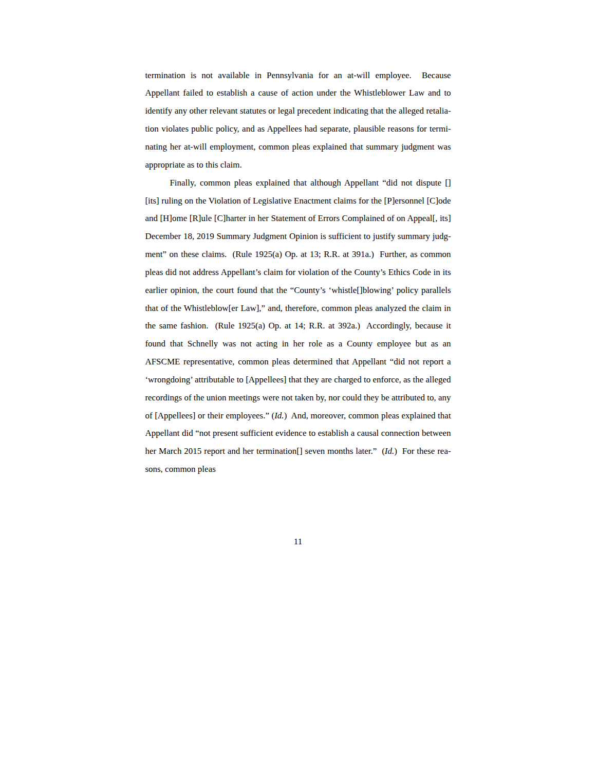termination is not available in Pennsylvania for an at-will employee. Because Appellant failed to establish a cause of action under the Whistleblower Law and to identify any other relevant statutes or legal precedent indicating that the alleged retaliation violates public policy, and as Appellees had separate, plausible reasons for terminating her at-will employment, common pleas explained that summary judgment was appropriate as to this claim.
Finally, common pleas explained that although Appellant “did not dispute [] [its] ruling on the Violation of Legislative Enactment claims for the [P]ersonnel [C]ode and [H]ome [R]ule [C]harter in her Statement of Errors Complained of on Appeal[, its] December 18, 2019 Summary Judgment Opinion is sufficient to justify summary judgment” on these claims. (Rule 1925(a) Op. at 13; R.R. at 391a.) Further, as common pleas did not address Appellant’s claim for violation of the County’s Ethics Code in its earlier opinion, the court found that the “County’s ‘whistle[]blowing’ policy parallels that of the Whistleblow[er Law],” and, therefore, common pleas analyzed the claim in the same fashion. (Rule 1925(a) Op. at 14; R.R. at 392a.) Accordingly, because it found that Schnelly was not acting in her role as a County employee but as an AFSCME representative, common pleas determined that Appellant “did not report a ‘wrongdoing’ attributable to [Appellees] that they are charged to enforce, as the alleged recordings of the union meetings were not taken by, nor could they be attributed to, any of [Appellees] or their employees.” (Id.) And, moreover, common pleas explained that Appellant did “not present sufficient evidence to establish a causal connection between her March 2015 report and her termination[] seven months later.” (Id.) For these reasons, common pleas
11